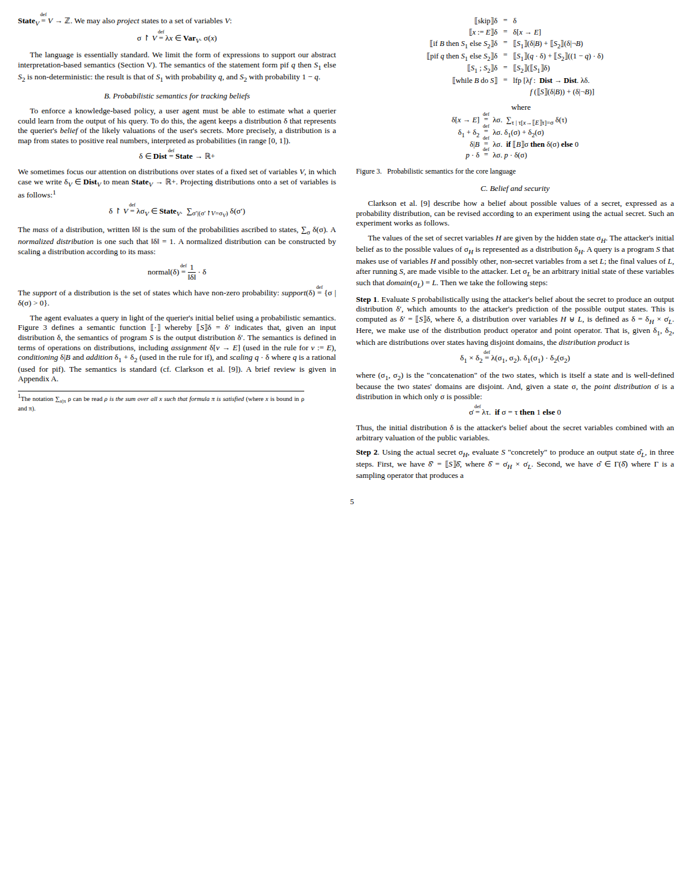StateV def= V → ℤ. We may also project states to a set of variables V:
σ ↾ V def= λx ∈ VarV. σ(x)
The language is essentially standard. We limit the form of expressions to support our abstract interpretation-based semantics (Section V). The semantics of the statement form pif q then S1 else S2 is non-deterministic: the result is that of S1 with probability q, and S2 with probability 1 − q.
B. Probabilistic semantics for tracking beliefs
To enforce a knowledge-based policy, a user agent must be able to estimate what a querier could learn from the output of his query. To do this, the agent keeps a distribution δ that represents the querier's belief of the likely valuations of the user's secrets. More precisely, a distribution is a map from states to positive real numbers, interpreted as probabilities (in range [0, 1]).
δ ∈ Dist def= State → ℝ+
We sometimes focus our attention on distributions over states of a fixed set of variables V, in which case we write δV ∈ DistV to mean StateV → ℝ+. Projecting distributions onto a set of variables is as follows:1
δ ↾ V def= λσV ∈ StateV. ∑σ′|(σ′↾V=σV) δ(σ′)
The mass of a distribution, written ‖δ‖ is the sum of the probabilities ascribed to states, ∑σ δ(σ). A normalized distribution is one such that ‖δ‖ = 1. A normalized distribution can be constructed by scaling a distribution according to its mass:
normal(δ) def= 1‖δ‖ · δ
The support of a distribution is the set of states which have non-zero probability: support(δ) def= {σ | δ(σ) > 0}.
The agent evaluates a query in light of the querier's initial belief using a probabilistic semantics. Figure 3 defines a semantic function ⟦·⟧ whereby ⟦S⟧δ = δ′ indicates that, given an input distribution δ, the semantics of program S is the output distribution δ′. The semantics is defined in terms of operations on distributions, including assignment δ[v → E] (used in the rule for v := E), conditioning δ|B and addition δ1 + δ2 (used in the rule for if), and scaling q · δ where q is a rational (used for pif). The semantics is standard (cf. Clarkson et al. [9]). A brief review is given in Appendix A.
1The notation ∑x|π ρ can be read ρ is the sum over all x such that formula π is satisfied (where x is bound in ρ and π).
| ⟦skip⟧δ | = | δ |
| ⟦ x := E ⟧δ | = | δ[ x → E ] |
| ⟦if B then S 1 else S 2 ⟧δ | = | ⟦ S 1 ⟧(δ/ B ) + ⟦ S 2 ⟧(δ/¬ B ) |
| ⟦pif q then S 1 else S 2 ⟧δ | = | ⟦ S 1 ⟧( q · δ) + ⟦ S 2 ⟧((1 − q ) · δ) |
| ⟦ S 1 ; S 2 ⟧δ | = | ⟦ S 2 ⟧(⟦ S 1 ⟧δ) |
| ⟦while B do S ⟧ | = | lfp [λ f : Dist → Dist . λδ. |
| | | f (⟦ S ⟧(δ/ B )) + (δ/¬ B )] |
where
| δ[ x → E ] | def = | λσ. ∑ τ / τ[ x →⟦ E ⟧τ]=σ δ(τ) |
| δ 1 + δ 2 | def = | λσ. δ 1 (σ) + δ 2 (σ) |
| δ/ B | def = | λσ. if ⟦ B ⟧σ then δ(σ) else 0 |
| p · δ | def = | λσ. p · δ(σ) |
Figure 3. Probabilistic semantics for the core language
C. Belief and security
Clarkson et al. [9] describe how a belief about possible values of a secret, expressed as a probability distribution, can be revised according to an experiment using the actual secret. Such an experiment works as follows.
The values of the set of secret variables H are given by the hidden state σH. The attacker's initial belief as to the possible values of σH is represented as a distribution δH. A query is a program S that makes use of variables H and possibly other, non-secret variables from a set L; the final values of L, after running S, are made visible to the attacker. Let σL be an arbitrary initial state of these variables such that domain(σL) = L. Then we take the following steps:
Step 1. Evaluate S probabilistically using the attacker's belief about the secret to produce an output distribution δ′, which amounts to the attacker's prediction of the possible output states. This is computed as δ′ = ⟦S⟧δ, where δ, a distribution over variables H ⊎ L, is defined as δ = δH × σ̇L. Here, we make use of the distribution product operator and point operator. That is, given δ1, δ2, which are distributions over states having disjoint domains, the distribution product is
δ1 × δ2 def= λ(σ1, σ2). δ1(σ1) · δ2(σ2)
where (σ1, σ2) is the "concatenation" of the two states, which is itself a state and is well-defined because the two states' domains are disjoint. And, given a state σ, the point distribution σ̇ is a distribution in which only σ is possible:
σ̇ def= λτ. if σ = τ then 1 else 0
Thus, the initial distribution δ is the attacker's belief about the secret variables combined with an arbitrary valuation of the public variables.
Step 2. Using the actual secret σH, evaluate S "concretely" to produce an output state σ̂L, in three steps. First, we have δ̂′ = ⟦S⟧δ̂, where δ̂ = σ̇H × σ̇L. Second, we have σ̂ ∈ Γ(δ̂) where Γ is a sampling operator that produces a
5